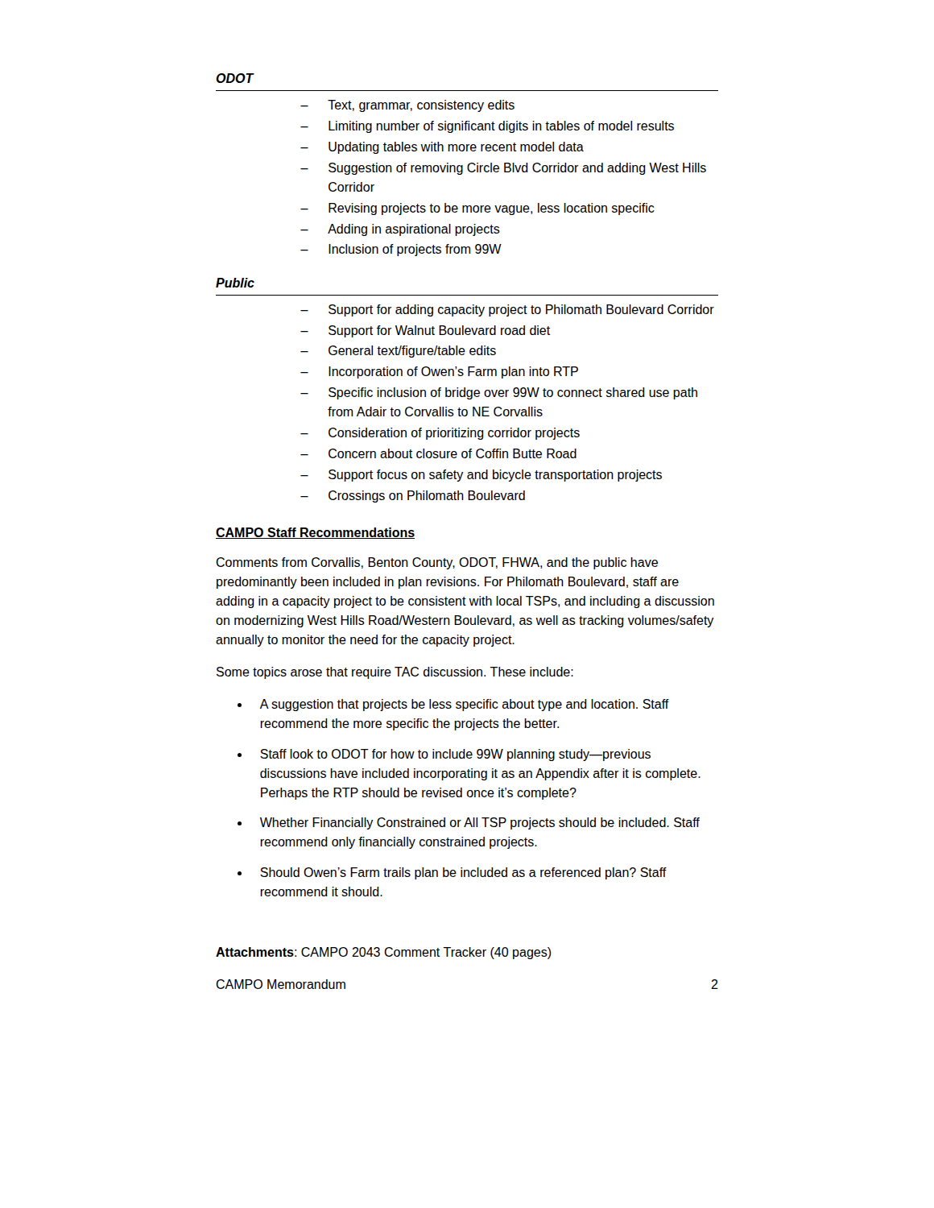ODOT
Text, grammar, consistency edits
Limiting number of significant digits in tables of model results
Updating tables with more recent model data
Suggestion of removing Circle Blvd Corridor and adding West Hills Corridor
Revising projects to be more vague, less location specific
Adding in aspirational projects
Inclusion of projects from 99W
Public
Support for adding capacity project to Philomath Boulevard Corridor
Support for Walnut Boulevard road diet
General text/figure/table edits
Incorporation of Owen’s Farm plan into RTP
Specific inclusion of bridge over 99W to connect shared use path from Adair to Corvallis to NE Corvallis
Consideration of prioritizing corridor projects
Concern about closure of Coffin Butte Road
Support focus on safety and bicycle transportation projects
Crossings on Philomath Boulevard
CAMPO Staff Recommendations
Comments from Corvallis, Benton County, ODOT, FHWA, and the public have predominantly been included in plan revisions. For Philomath Boulevard, staff are adding in a capacity project to be consistent with local TSPs, and including a discussion on modernizing West Hills Road/Western Boulevard, as well as tracking volumes/safety annually to monitor the need for the capacity project.
Some topics arose that require TAC discussion. These include:
A suggestion that projects be less specific about type and location. Staff recommend the more specific the projects the better.
Staff look to ODOT for how to include 99W planning study—previous discussions have included incorporating it as an Appendix after it is complete. Perhaps the RTP should be revised once it’s complete?
Whether Financially Constrained or All TSP projects should be included. Staff recommend only financially constrained projects.
Should Owen’s Farm trails plan be included as a referenced plan? Staff recommend it should.
Attachments: CAMPO 2043 Comment Tracker (40 pages)
CAMPO Memorandum 2